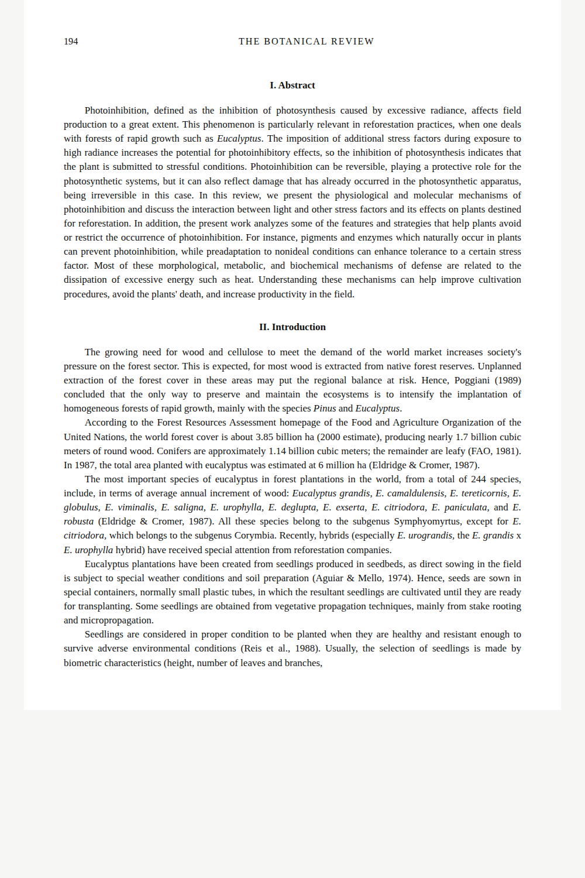194 THE BOTANICAL REVIEW
I. Abstract
Photoinhibition, defined as the inhibition of photosynthesis caused by excessive radiance, affects field production to a great extent. This phenomenon is particularly relevant in reforestation practices, when one deals with forests of rapid growth such as Eucalyptus. The imposition of additional stress factors during exposure to high radiance increases the potential for photoinhibitory effects, so the inhibition of photosynthesis indicates that the plant is submitted to stressful conditions. Photoinhibition can be reversible, playing a protective role for the photosynthetic systems, but it can also reflect damage that has already occurred in the photosynthetic apparatus, being irreversible in this case. In this review, we present the physiological and molecular mechanisms of photoinhibition and discuss the interaction between light and other stress factors and its effects on plants destined for reforestation. In addition, the present work analyzes some of the features and strategies that help plants avoid or restrict the occurrence of photoinhibition. For instance, pigments and enzymes which naturally occur in plants can prevent photoinhibition, while preadaptation to nonideal conditions can enhance tolerance to a certain stress factor. Most of these morphological, metabolic, and biochemical mechanisms of defense are related to the dissipation of excessive energy such as heat. Understanding these mechanisms can help improve cultivation procedures, avoid the plants' death, and increase productivity in the field.
II. Introduction
The growing need for wood and cellulose to meet the demand of the world market increases society's pressure on the forest sector. This is expected, for most wood is extracted from native forest reserves. Unplanned extraction of the forest cover in these areas may put the regional balance at risk. Hence, Poggiani (1989) concluded that the only way to preserve and maintain the ecosystems is to intensify the implantation of homogeneous forests of rapid growth, mainly with the species Pinus and Eucalyptus.
According to the Forest Resources Assessment homepage of the Food and Agriculture Organization of the United Nations, the world forest cover is about 3.85 billion ha (2000 estimate), producing nearly 1.7 billion cubic meters of round wood. Conifers are approximately 1.14 billion cubic meters; the remainder are leafy (FAO, 1981). In 1987, the total area planted with eucalyptus was estimated at 6 million ha (Eldridge & Cromer, 1987).
The most important species of eucalyptus in forest plantations in the world, from a total of 244 species, include, in terms of average annual increment of wood: Eucalyptus grandis, E. camaldulensis, E. tereticornis, E. globulus, E. viminalis, E. saligna, E. urophylla, E. deglupta, E. exserta, E. citriodora, E. paniculata, and E. robusta (Eldridge & Cromer, 1987). All these species belong to the subgenus Symphyomyrtus, except for E. citriodora, which belongs to the subgenus Corymbia. Recently, hybrids (especially E. urograndis, the E. grandis x E. urophylla hybrid) have received special attention from reforestation companies.
Eucalyptus plantations have been created from seedlings produced in seedbeds, as direct sowing in the field is subject to special weather conditions and soil preparation (Aguiar & Mello, 1974). Hence, seeds are sown in special containers, normally small plastic tubes, in which the resultant seedlings are cultivated until they are ready for transplanting. Some seedlings are obtained from vegetative propagation techniques, mainly from stake rooting and micropropagation.
Seedlings are considered in proper condition to be planted when they are healthy and resistant enough to survive adverse environmental conditions (Reis et al., 1988). Usually, the selection of seedlings is made by biometric characteristics (height, number of leaves and branches,